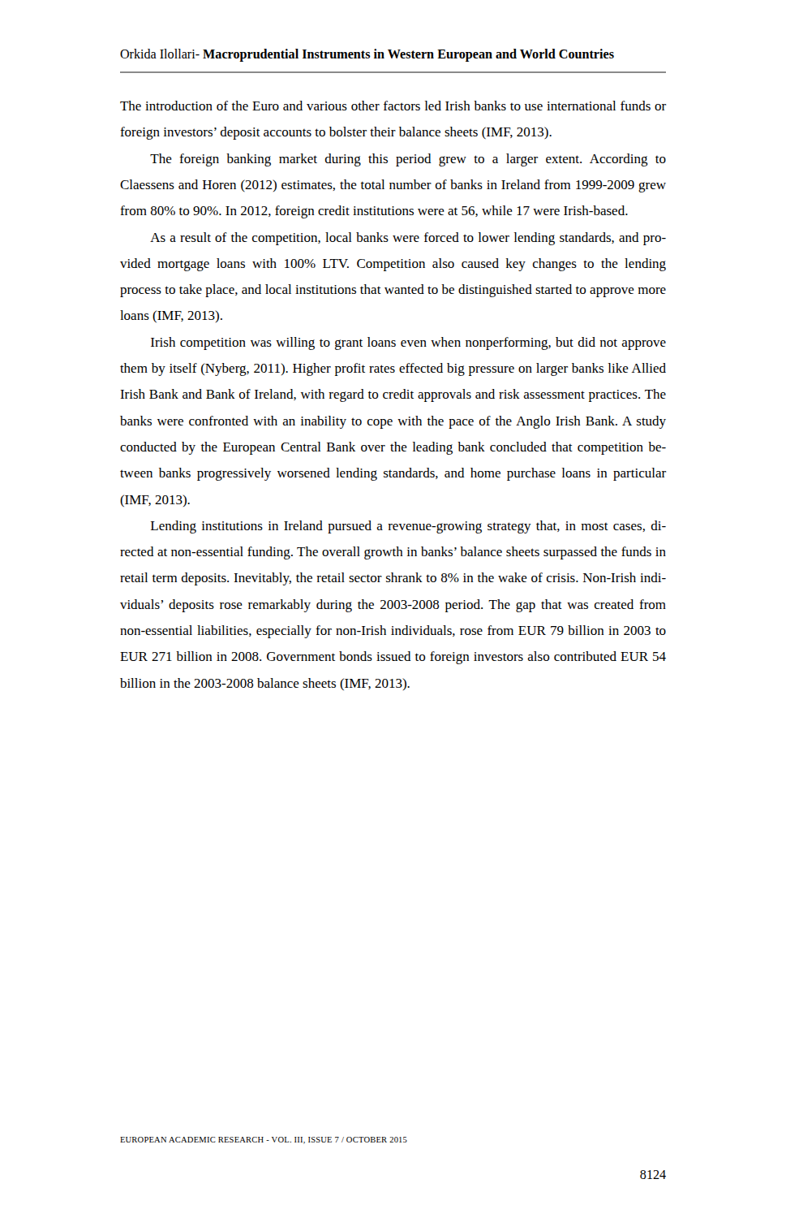Orkida Ilollari- Macroprudential Instruments in Western European and World Countries
The introduction of the Euro and various other factors led Irish banks to use international funds or foreign investors’ deposit accounts to bolster their balance sheets (IMF, 2013).
The foreign banking market during this period grew to a larger extent. According to Claessens and Horen (2012) estimates, the total number of banks in Ireland from 1999-2009 grew from 80% to 90%. In 2012, foreign credit institutions were at 56, while 17 were Irish-based.
As a result of the competition, local banks were forced to lower lending standards, and provided mortgage loans with 100% LTV. Competition also caused key changes to the lending process to take place, and local institutions that wanted to be distinguished started to approve more loans (IMF, 2013).
Irish competition was willing to grant loans even when nonperforming, but did not approve them by itself (Nyberg, 2011). Higher profit rates effected big pressure on larger banks like Allied Irish Bank and Bank of Ireland, with regard to credit approvals and risk assessment practices. The banks were confronted with an inability to cope with the pace of the Anglo Irish Bank. A study conducted by the European Central Bank over the leading bank concluded that competition between banks progressively worsened lending standards, and home purchase loans in particular (IMF, 2013).
Lending institutions in Ireland pursued a revenue-growing strategy that, in most cases, directed at non-essential funding. The overall growth in banks’ balance sheets surpassed the funds in retail term deposits. Inevitably, the retail sector shrank to 8% in the wake of crisis. Non-Irish individuals’ deposits rose remarkably during the 2003-2008 period. The gap that was created from non-essential liabilities, especially for non-Irish individuals, rose from EUR 79 billion in 2003 to EUR 271 billion in 2008. Government bonds issued to foreign investors also contributed EUR 54 billion in the 2003-2008 balance sheets (IMF, 2013).
European Academic Research - Vol. III, Issue 7 / October 2015
8124